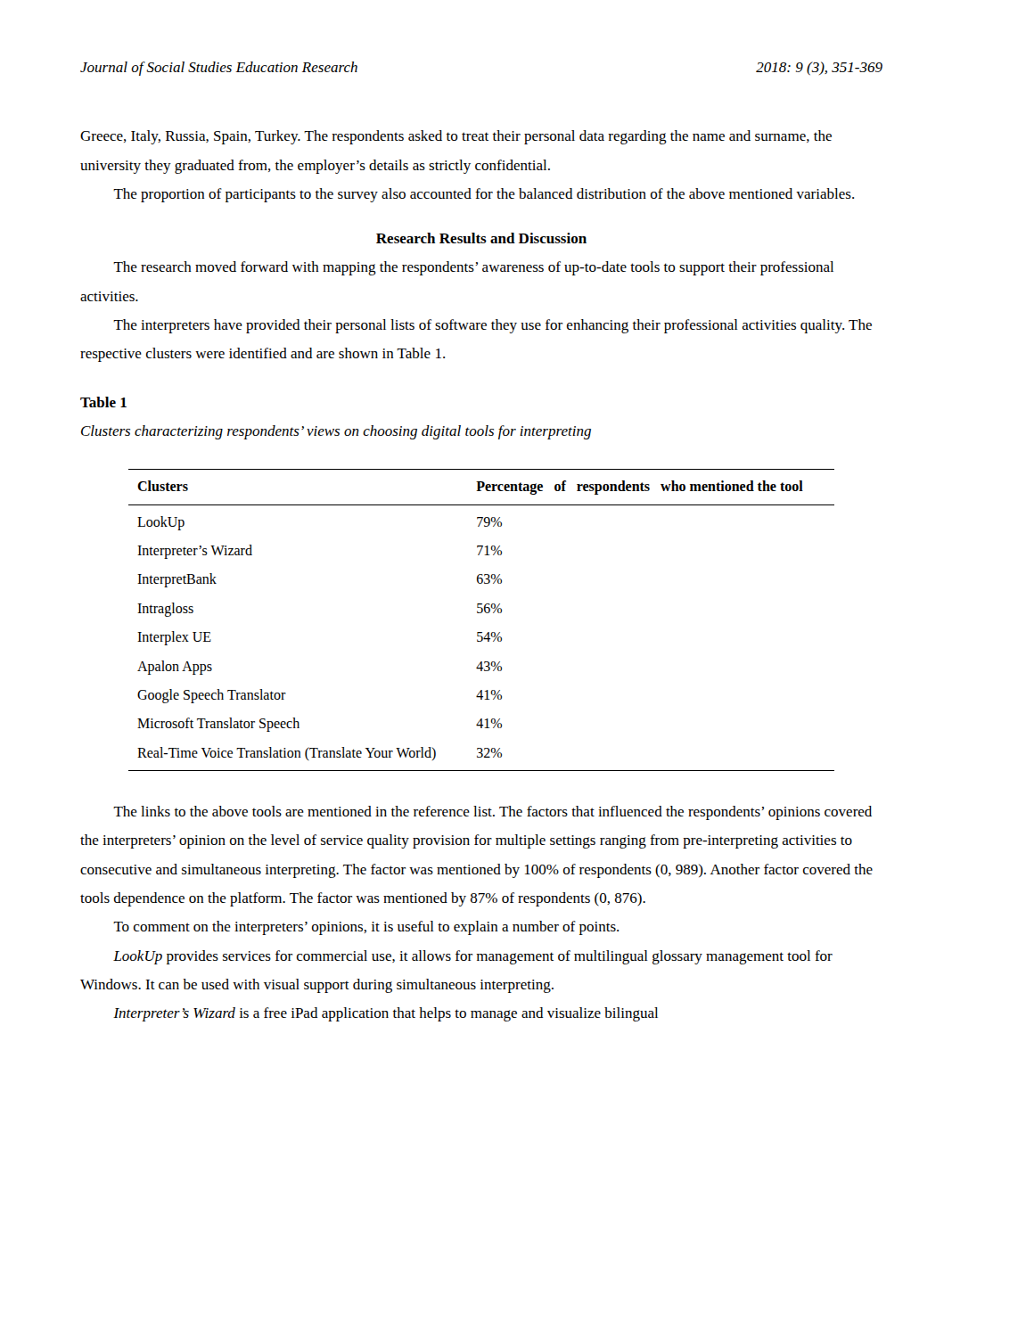Journal of Social Studies Education Research 2018: 9 (3), 351-369
Greece, Italy, Russia, Spain, Turkey. The respondents asked to treat their personal data regarding the name and surname, the university they graduated from, the employer’s details as strictly confidential.
The proportion of participants to the survey also accounted for the balanced distribution of the above mentioned variables.
Research Results and Discussion
The research moved forward with mapping the respondents’ awareness of up-to-date tools to support their professional activities.
The interpreters have provided their personal lists of software they use for enhancing their professional activities quality. The respective clusters were identified and are shown in Table 1.
Table 1
Clusters characterizing respondents’ views on choosing digital tools for interpreting
| Clusters | Percentage of respondents who mentioned the tool |
| --- | --- |
| LookUp | 79% |
| Interpreter’s Wizard | 71% |
| InterpretBank | 63% |
| Intragloss | 56% |
| Interplex UE | 54% |
| Apalon Apps | 43% |
| Google Speech Translator | 41% |
| Microsoft Translator Speech | 41% |
| Real-Time Voice Translation (Translate Your World) | 32% |
The links to the above tools are mentioned in the reference list. The factors that influenced the respondents’ opinions covered the interpreters’ opinion on the level of service quality provision for multiple settings ranging from pre-interpreting activities to consecutive and simultaneous interpreting. The factor was mentioned by 100% of respondents (0, 989). Another factor covered the tools dependence on the platform. The factor was mentioned by 87% of respondents (0, 876).
To comment on the interpreters’ opinions, it is useful to explain a number of points.
LookUp provides services for commercial use, it allows for management of multilingual glossary management tool for Windows. It can be used with visual support during simultaneous interpreting.
Interpreter’s Wizard is a free iPad application that helps to manage and visualize bilingual